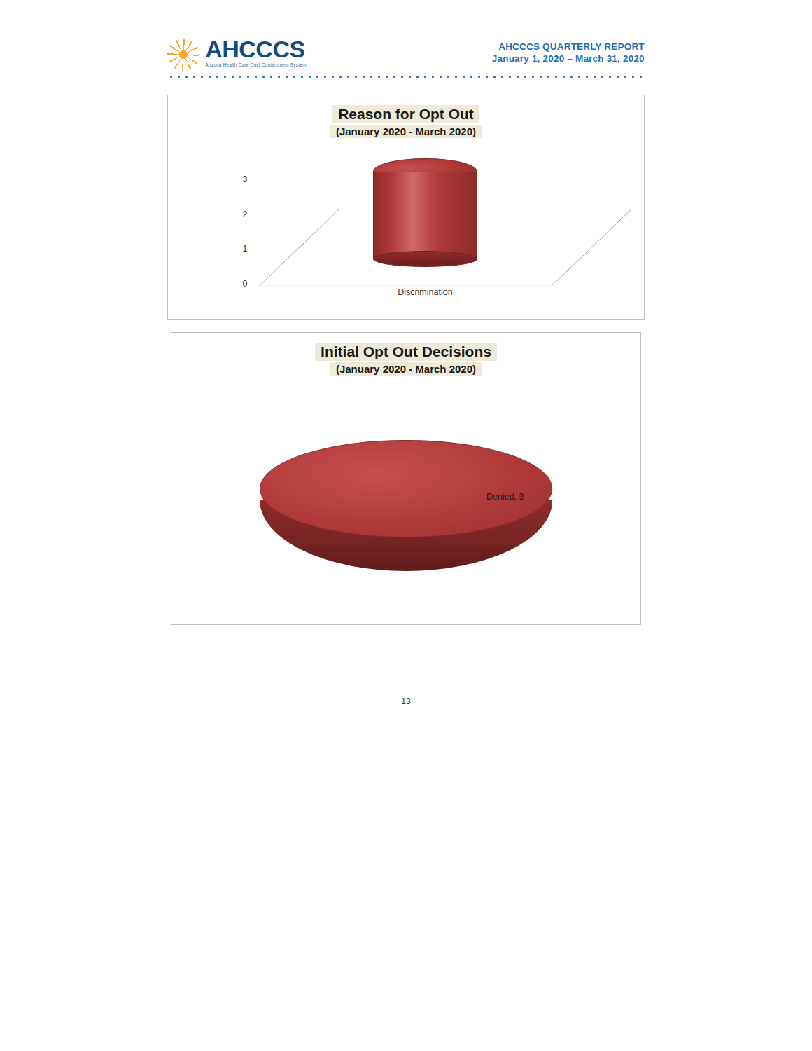AHCCCS
Arizona Health Care Cost Containment System
AHCCCS QUARTERLY REPORT January 1, 2020 – March 31, 2020
Reason for Opt Out
(January 2020 - March 2020)
3 2 1 0
3
Discrimination
Initial Opt Out Decisions
(January 2020 - March 2020)
Denied, 3
13